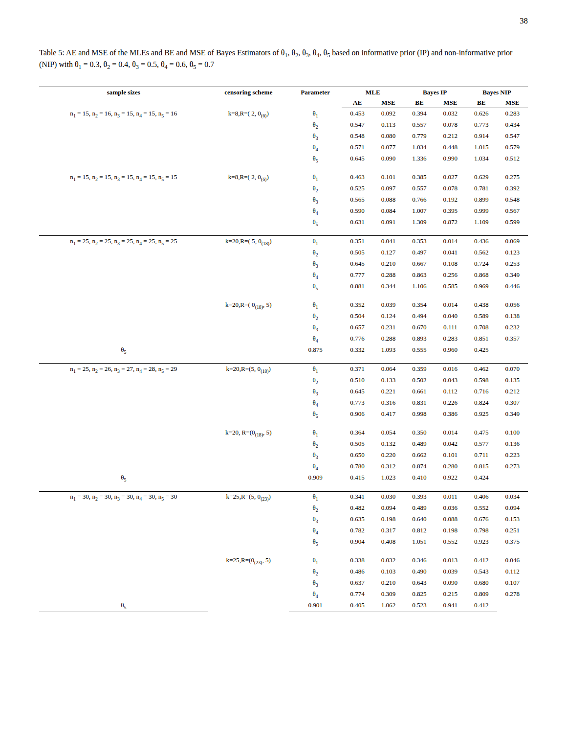38
Table 5: AE and MSE of the MLEs and BE and MSE of Bayes Estimators of θ1, θ2, θ3, θ4, θ5 based on informative prior (IP) and non-informative prior (NIP) with θ1 = 0.3, θ2 = 0.4, θ3 = 0.5, θ4 = 0.6, θ5 = 0.7
| sample sizes | censoring scheme | Parameter | MLE | Bayes IP | Bayes NIP |
| --- | --- | --- | --- | --- | --- |
| AE | MSE | BE | MSE | BE | MSE |
| n 1 = 15, n 2 = 16, n 3 = 15, n 4 = 15, n 5 = 16 | k=8,R=( 2, 0 (6) ) | θ 1 | 0.453 | 0.092 | 0.394 | 0.032 | 0.626 | 0.283 |
| θ 2 | 0.547 | 0.113 | 0.557 | 0.078 | 0.773 | 0.434 |
| θ 3 | 0.548 | 0.080 | 0.779 | 0.212 | 0.914 | 0.547 |
| θ 4 | 0.571 | 0.077 | 1.034 | 0.448 | 1.015 | 0.579 |
| θ 5 | 0.645 | 0.090 | 1.336 | 0.990 | 1.034 | 0.512 |
| n 1 = 15, n 2 = 15, n 3 = 15, n 4 = 15, n 5 = 15 | k=8,R=( 2, 0 (6) ) | θ 1 | 0.463 | 0.101 | 0.385 | 0.027 | 0.629 | 0.275 |
| θ 2 | 0.525 | 0.097 | 0.557 | 0.078 | 0.781 | 0.392 |
| θ 3 | 0.565 | 0.088 | 0.766 | 0.192 | 0.899 | 0.548 |
| θ 4 | 0.590 | 0.084 | 1.007 | 0.395 | 0.999 | 0.567 |
| θ 5 | 0.631 | 0.091 | 1.309 | 0.872 | 1.109 | 0.599 |
| n 1 = 25, n 2 = 25, n 3 = 25, n 4 = 25, n 5 = 25 | k=20,R=( 5, 0 (18) ) | θ 1 | 0.351 | 0.041 | 0.353 | 0.014 | 0.436 | 0.069 |
| θ 2 | 0.505 | 0.127 | 0.497 | 0.041 | 0.562 | 0.123 |
| θ 3 | 0.645 | 0.210 | 0.667 | 0.108 | 0.724 | 0.253 |
| θ 4 | 0.777 | 0.288 | 0.863 | 0.256 | 0.868 | 0.349 |
| θ 5 | 0.881 | 0.344 | 1.106 | 0.585 | 0.969 | 0.446 |
| k=20,R=( 0 (18) , 5) | θ 1 | 0.352 | 0.039 | 0.354 | 0.014 | 0.438 | 0.056 |
| θ 2 | 0.504 | 0.124 | 0.494 | 0.040 | 0.589 | 0.138 |
| θ 3 | 0.657 | 0.231 | 0.670 | 0.111 | 0.708 | 0.232 |
| θ 4 | 0.776 | 0.288 | 0.893 | 0.283 | 0.851 | 0.357 |
| θ 5 | 0.875 | 0.332 | 1.093 | 0.555 | 0.960 | 0.425 |
| n 1 = 25, n 2 = 26, n 3 = 27, n 4 = 28, n 5 = 29 | k=20,R=(5, 0 (18) ) | θ 1 | 0.371 | 0.064 | 0.359 | 0.016 | 0.462 | 0.070 |
| θ 2 | 0.510 | 0.133 | 0.502 | 0.043 | 0.598 | 0.135 |
| θ 3 | 0.645 | 0.221 | 0.661 | 0.112 | 0.716 | 0.212 |
| θ 4 | 0.773 | 0.316 | 0.831 | 0.226 | 0.824 | 0.307 |
| θ 5 | 0.906 | 0.417 | 0.998 | 0.386 | 0.925 | 0.349 |
| k=20, R=(0 (18) , 5) | θ 1 | 0.364 | 0.054 | 0.350 | 0.014 | 0.475 | 0.100 |
| θ 2 | 0.505 | 0.132 | 0.489 | 0.042 | 0.577 | 0.136 |
| θ 3 | 0.650 | 0.220 | 0.662 | 0.101 | 0.711 | 0.223 |
| θ 4 | 0.780 | 0.312 | 0.874 | 0.280 | 0.815 | 0.273 |
| θ 5 | 0.909 | 0.415 | 1.023 | 0.410 | 0.922 | 0.424 |
| n 1 = 30, n 2 = 30, n 3 = 30, n 4 = 30, n 5 = 30 | k=25,R=(5, 0 (23) ) | θ 1 | 0.341 | 0.030 | 0.393 | 0.011 | 0.406 | 0.034 |
| θ 2 | 0.482 | 0.094 | 0.489 | 0.036 | 0.552 | 0.094 |
| θ 3 | 0.635 | 0.198 | 0.640 | 0.088 | 0.676 | 0.153 |
| θ 4 | 0.782 | 0.317 | 0.812 | 0.198 | 0.798 | 0.251 |
| θ 5 | 0.904 | 0.408 | 1.051 | 0.552 | 0.923 | 0.375 |
| k=25,R=(0 (23) , 5) | θ 1 | 0.338 | 0.032 | 0.346 | 0.013 | 0.412 | 0.046 |
| θ 2 | 0.486 | 0.103 | 0.490 | 0.039 | 0.543 | 0.112 |
| θ 3 | 0.637 | 0.210 | 0.643 | 0.090 | 0.680 | 0.107 |
| θ 4 | 0.774 | 0.309 | 0.825 | 0.215 | 0.809 | 0.278 |
| θ 5 | 0.901 | 0.405 | 1.062 | 0.523 | 0.941 | 0.412 |